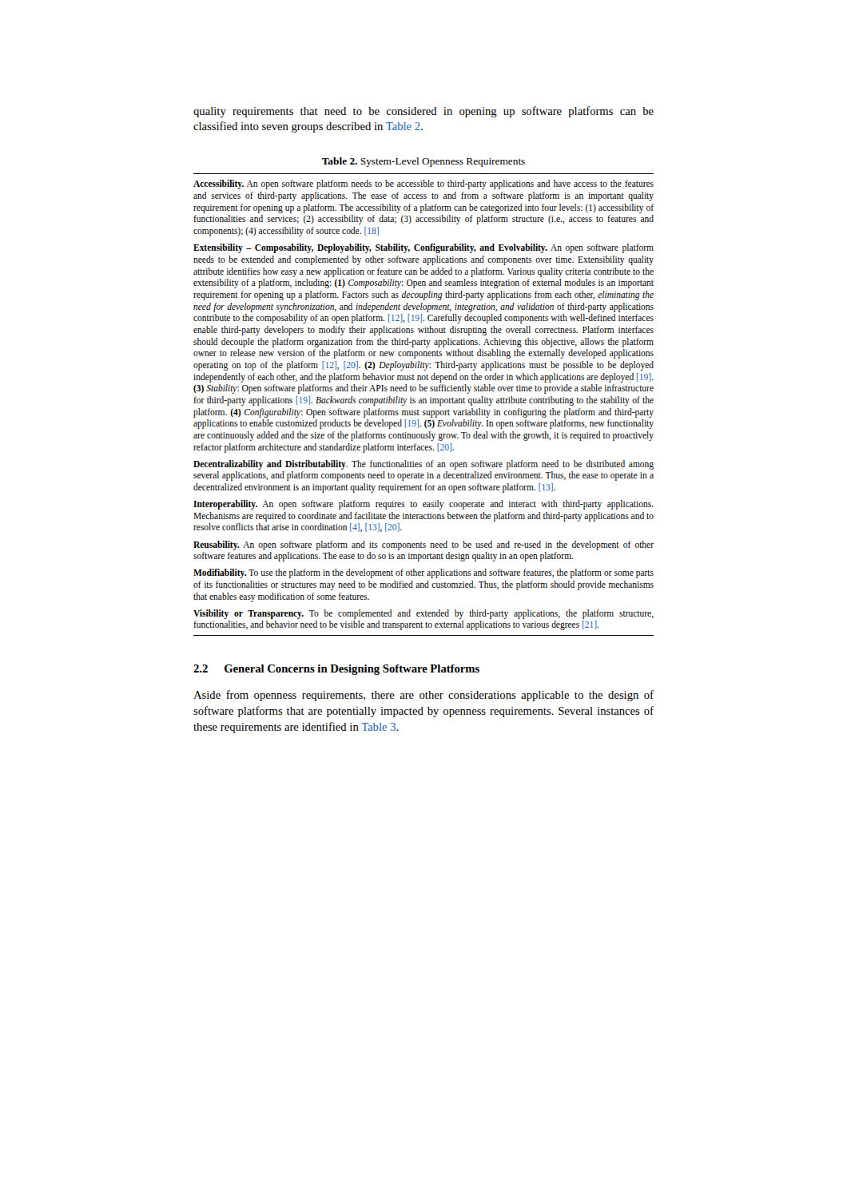quality requirements that need to be considered in opening up software platforms can be classified into seven groups described in Table 2.
Table 2. System-Level Openness Requirements
| Accessibility. An open software platform needs to be accessible to third-party applications and have access to the features and services of third-party applications. The ease of access to and from a software platform is an important quality requirement for opening up a platform. The accessibility of a platform can be categorized into four levels: (1) accessibility of functionalities and services; (2) accessibility of data; (3) accessibility of platform structure (i.e., access to features and components); (4) accessibility of source code. [18] |
| Extensibility – Composability, Deployability, Stability, Configurability, and Evolvability. An open software platform needs to be extended and complemented by other software applications and components over time. Extensibility quality attribute identifies how easy a new application or feature can be added to a platform. Various quality criteria contribute to the extensibility of a platform, including: (1) Composability : Open and seamless integration of external modules is an important requirement for opening up a platform. Factors such as decoupling third-party applications from each other, eliminating the need for development synchronization , and independent development, integration, and validation of third-party applications contribute to the composability of an open platform. [12] , [19] . Carefully decoupled components with well-defined interfaces enable third-party developers to modify their applications without disrupting the overall correctness. Platform interfaces should decouple the platform organization from the third-party applications. Achieving this objective, allows the platform owner to release new version of the platform or new components without disabling the externally developed applications operating on top of the platform [12] , [20] . (2) Deployability : Third-party applications must be possible to be deployed independently of each other, and the platform behavior must not depend on the order in which applications are deployed [19] . (3) Stability : Open software platforms and their APIs need to be sufficiently stable over time to provide a stable infrastructure for third-party applications [19] . Backwards compatibility is an important quality attribute contributing to the stability of the platform. (4) Configurability : Open software platforms must support variability in configuring the platform and third-party applications to enable customized products be developed [19] . (5) Evolvability . In open software platforms, new functionality are continuously added and the size of the platforms continuously grow. To deal with the growth, it is required to proactively refactor platform architecture and standardize platform interfaces. [20] . |
| Decentralizability and Distributability . The functionalities of an open software platform need to be distributed among several applications, and platform components need to operate in a decentralized environment. Thus, the ease to operate in a decentralized environment is an important quality requirement for an open software platform. [13] . |
| Interoperability. An open software platform requires to easily cooperate and interact with third-party applications. Mechanisms are required to coordinate and facilitate the interactions between the platform and third-party applications and to resolve conflicts that arise in coordination [4] , [13] , [20] . |
| Reusability. An open software platform and its components need to be used and re-used in the development of other software features and applications. The ease to do so is an important design quality in an open platform. |
| Modifiability. To use the platform in the development of other applications and software features, the platform or some parts of its functionalities or structures may need to be modified and customzied. Thus, the platform should provide mechanisms that enables easy modification of some features. |
| Visibility or Transparency. To be complemented and extended by third-party applications, the platform structure, functionalities, and behavior need to be visible and transparent to external applications to various degrees [21] . |
2.2 General Concerns in Designing Software Platforms
Aside from openness requirements, there are other considerations applicable to the design of software platforms that are potentially impacted by openness requirements. Several instances of these requirements are identified in Table 3.